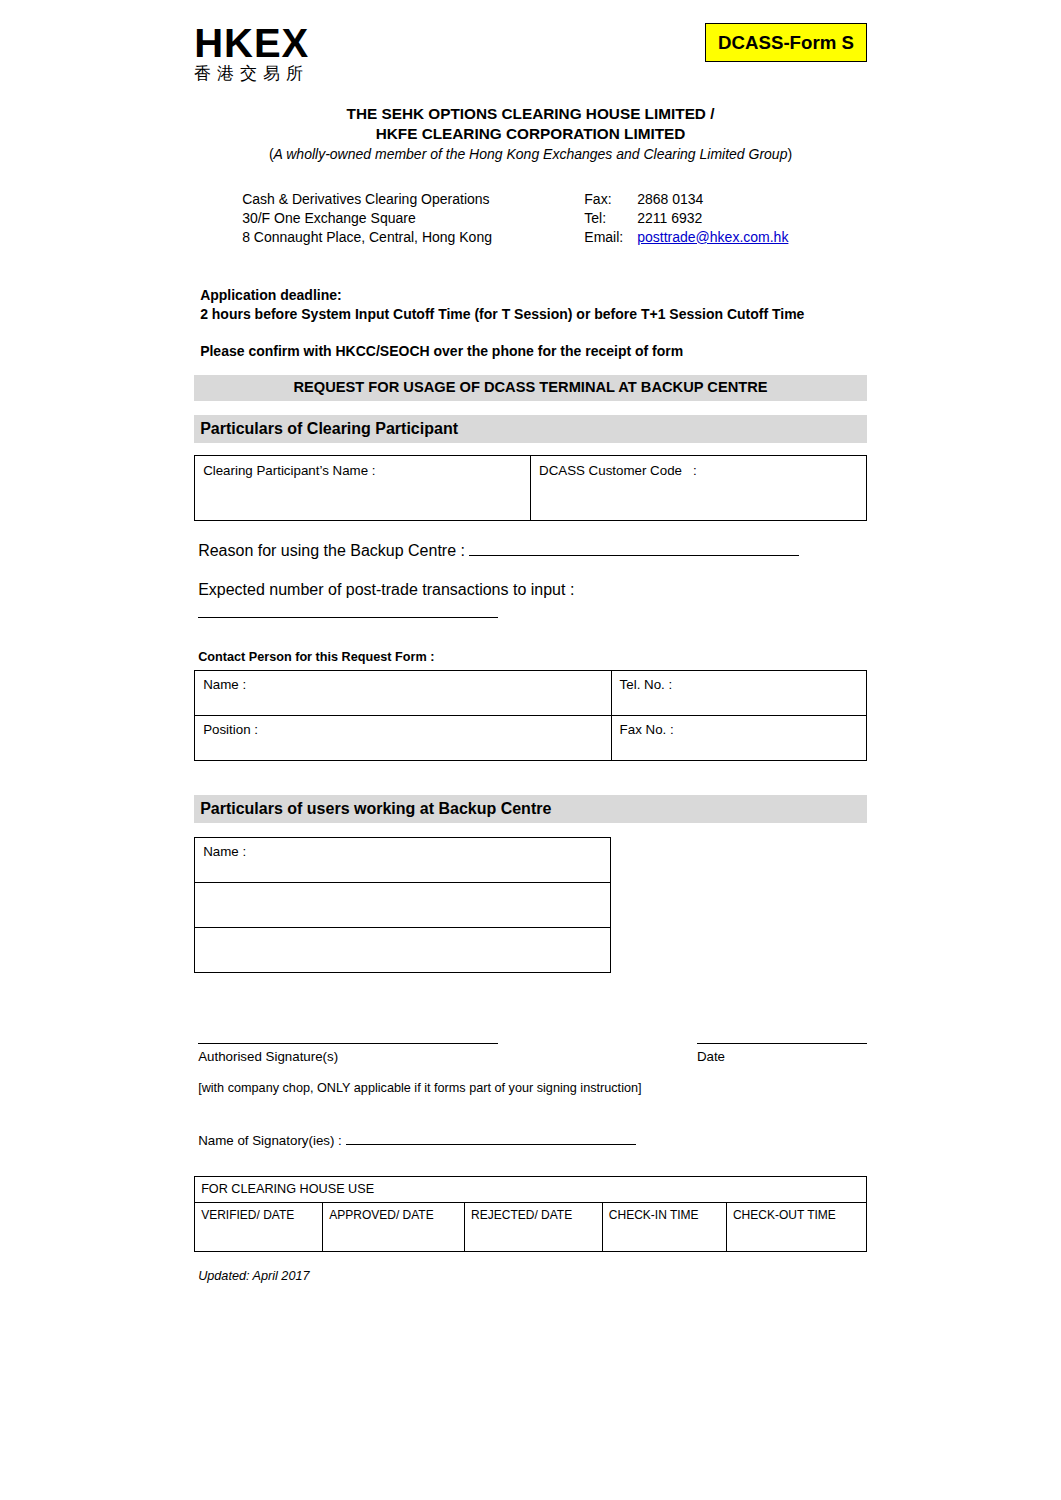HKEX
香港交易所
DCASS-Form S
THE SEHK OPTIONS CLEARING HOUSE LIMITED /
HKFE CLEARING CORPORATION LIMITED
(A wholly-owned member of the Hong Kong Exchanges and Clearing Limited Group)
Cash & Derivatives Clearing Operations
30/F One Exchange Square
8 Connaught Place, Central, Hong Kong
| Fax: | 2868 0134 |
| Tel: | 2211 6932 |
| Email: | posttrade@hkex.com.hk |
Application deadline:
2 hours before System Input Cutoff Time (for T Session) or before T+1 Session Cutoff Time
Please confirm with HKCC/SEOCH over the phone for the receipt of form
REQUEST FOR USAGE OF DCASS TERMINAL AT BACKUP CENTRE
Particulars of Clearing Participant
| Clearing Participant’s Name : | DCASS Customer Code : |
Reason for using the Backup Centre :
Expected number of post-trade transactions to input :
Contact Person for this Request Form :
| Name : | Tel. No. : |
| Position : | Fax No. : |
Particulars of users working at Backup Centre
| Name : |
Authorised Signature(s)
Date
[with company chop, ONLY applicable if it forms part of your signing instruction]
Name of Signatory(ies) :
| FOR CLEARING HOUSE USE |
| VERIFIED/ DATE | APPROVED/ DATE | REJECTED/ DATE | CHECK-IN TIME | CHECK-OUT TIME |
Updated: April 2017